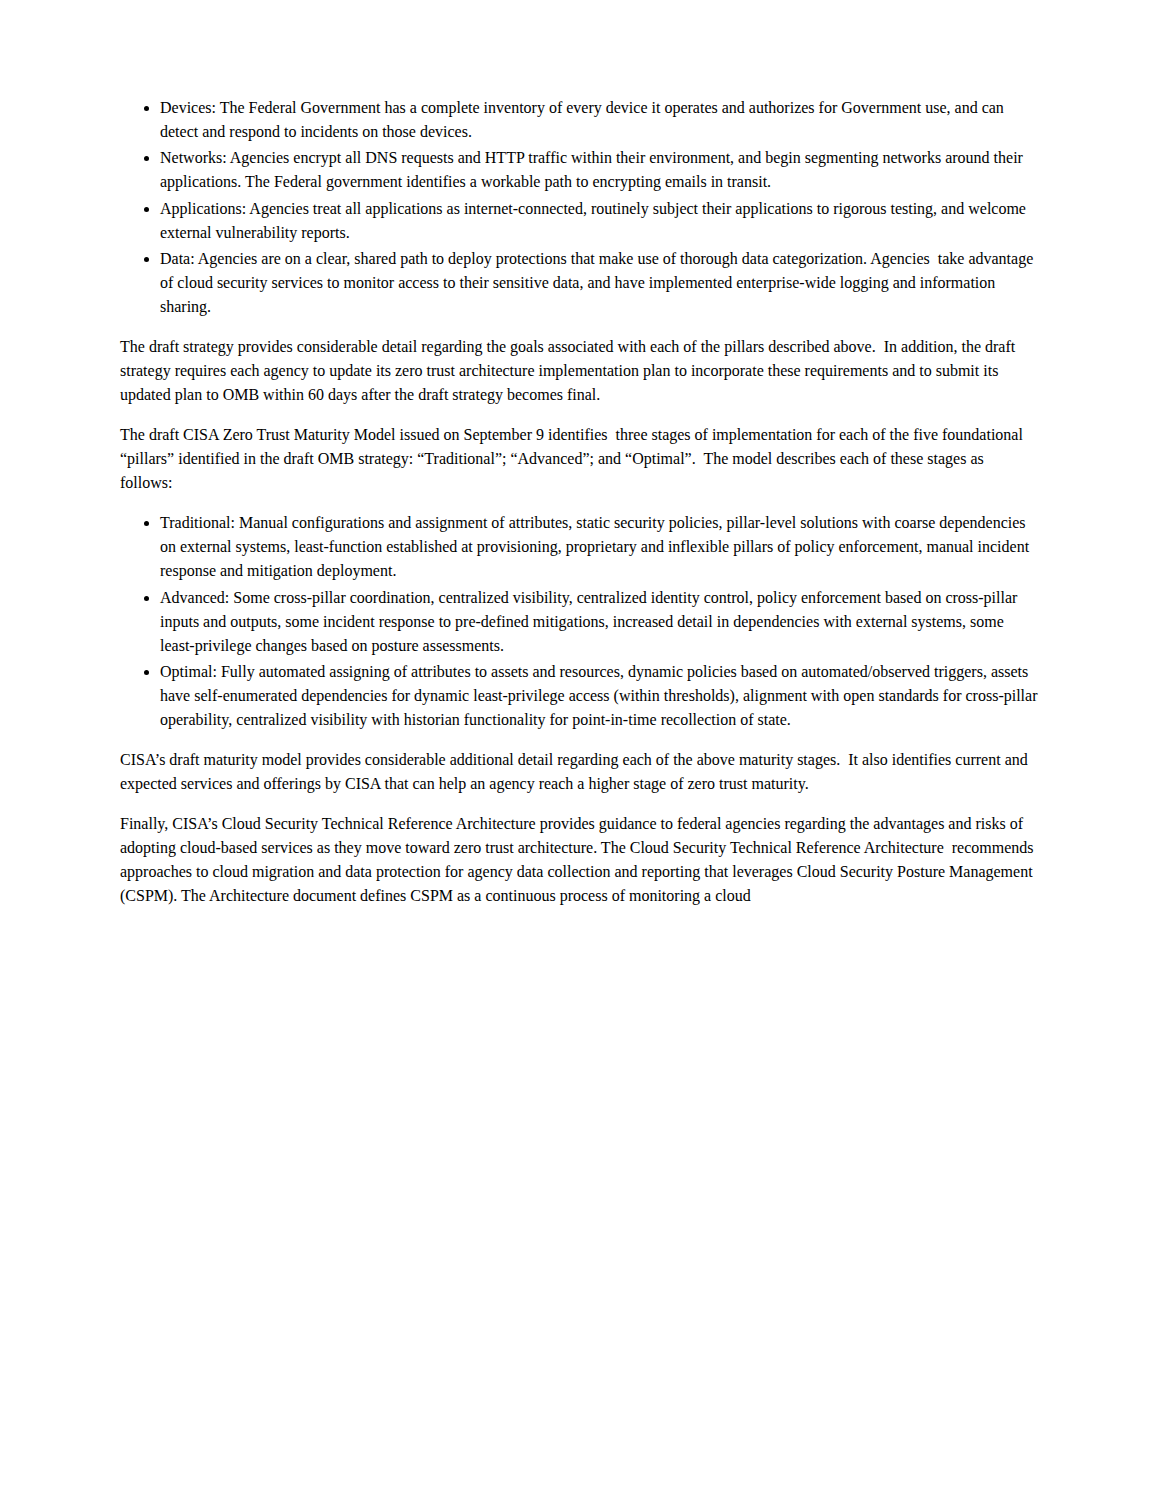Devices: The Federal Government has a complete inventory of every device it operates and authorizes for Government use, and can detect and respond to incidents on those devices.
Networks: Agencies encrypt all DNS requests and HTTP traffic within their environment, and begin segmenting networks around their applications. The Federal government identifies a workable path to encrypting emails in transit.
Applications: Agencies treat all applications as internet-connected, routinely subject their applications to rigorous testing, and welcome external vulnerability reports.
Data: Agencies are on a clear, shared path to deploy protections that make use of thorough data categorization. Agencies take advantage of cloud security services to monitor access to their sensitive data, and have implemented enterprise-wide logging and information sharing.
The draft strategy provides considerable detail regarding the goals associated with each of the pillars described above. In addition, the draft strategy requires each agency to update its zero trust architecture implementation plan to incorporate these requirements and to submit its updated plan to OMB within 60 days after the draft strategy becomes final.
The draft CISA Zero Trust Maturity Model issued on September 9 identifies three stages of implementation for each of the five foundational “pillars” identified in the draft OMB strategy: “Traditional”; “Advanced”; and “Optimal”. The model describes each of these stages as follows:
Traditional: Manual configurations and assignment of attributes, static security policies, pillar-level solutions with coarse dependencies on external systems, least-function established at provisioning, proprietary and inflexible pillars of policy enforcement, manual incident response and mitigation deployment.
Advanced: Some cross-pillar coordination, centralized visibility, centralized identity control, policy enforcement based on cross-pillar inputs and outputs, some incident response to pre-defined mitigations, increased detail in dependencies with external systems, some least-privilege changes based on posture assessments.
Optimal: Fully automated assigning of attributes to assets and resources, dynamic policies based on automated/observed triggers, assets have self-enumerated dependencies for dynamic least-privilege access (within thresholds), alignment with open standards for cross-pillar operability, centralized visibility with historian functionality for point-in-time recollection of state.
CISA’s draft maturity model provides considerable additional detail regarding each of the above maturity stages. It also identifies current and expected services and offerings by CISA that can help an agency reach a higher stage of zero trust maturity.
Finally, CISA’s Cloud Security Technical Reference Architecture provides guidance to federal agencies regarding the advantages and risks of adopting cloud-based services as they move toward zero trust architecture. The Cloud Security Technical Reference Architecture recommends approaches to cloud migration and data protection for agency data collection and reporting that leverages Cloud Security Posture Management (CSPM). The Architecture document defines CSPM as a continuous process of monitoring a cloud